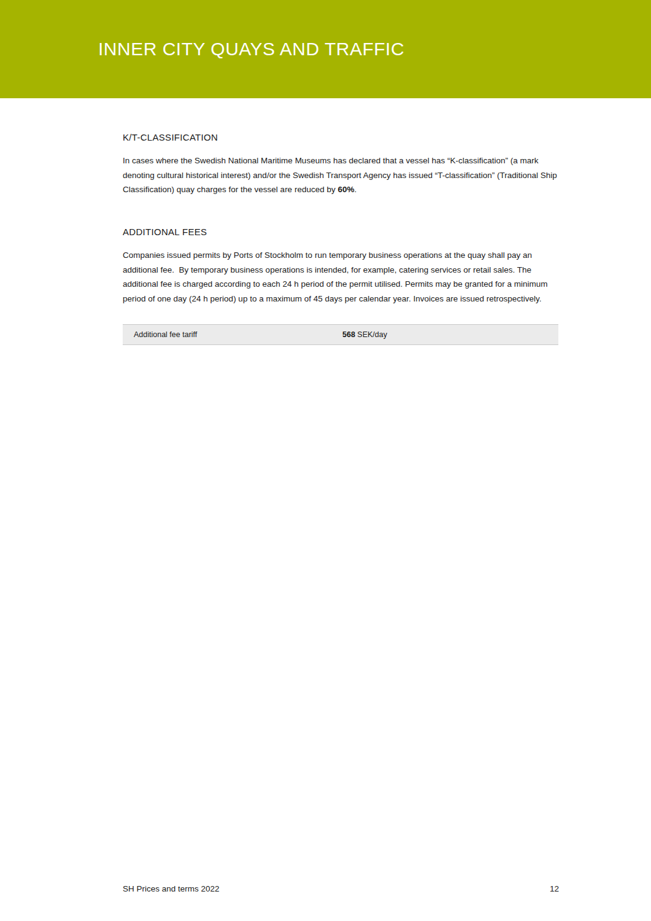INNER CITY QUAYS AND TRAFFIC
K/T-CLASSIFICATION
In cases where the Swedish National Maritime Museums has declared that a vessel has “K-classification” (a mark denoting cultural historical interest) and/or the Swedish Transport Agency has issued “T-classification” (Traditional Ship Classification) quay charges for the vessel are reduced by 60%.
ADDITIONAL FEES
Companies issued permits by Ports of Stockholm to run temporary business operations at the quay shall pay an additional fee. By temporary business operations is intended, for example, catering services or retail sales. The additional fee is charged according to each 24 h period of the permit utilised. Permits may be granted for a minimum period of one day (24 h period) up to a maximum of 45 days per calendar year. Invoices are issued retrospectively.
Additional fee tariff
568 SEK/day
SH Prices and terms 2022
12